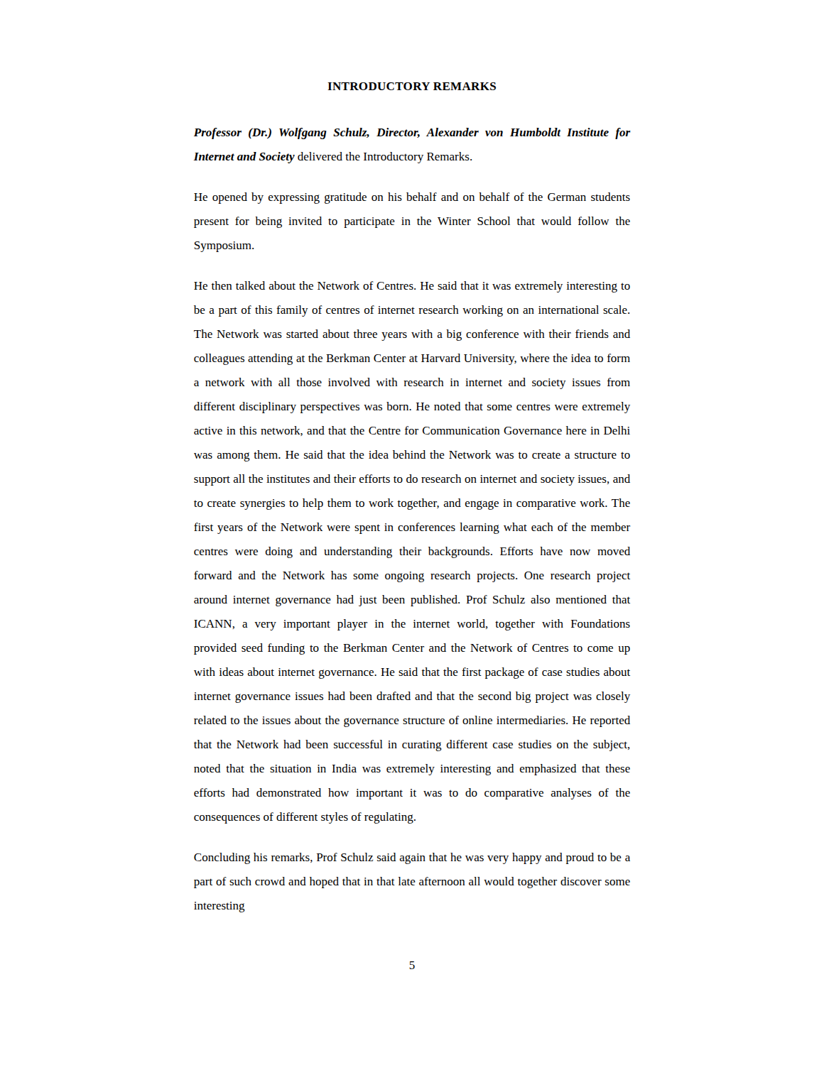Introductory Remarks
Professor (Dr.) Wolfgang Schulz, Director, Alexander von Humboldt Institute for Internet and Society delivered the Introductory Remarks.
He opened by expressing gratitude on his behalf and on behalf of the German students present for being invited to participate in the Winter School that would follow the Symposium.
He then talked about the Network of Centres. He said that it was extremely interesting to be a part of this family of centres of internet research working on an international scale. The Network was started about three years with a big conference with their friends and colleagues attending at the Berkman Center at Harvard University, where the idea to form a network with all those involved with research in internet and society issues from different disciplinary perspectives was born. He noted that some centres were extremely active in this network, and that the Centre for Communication Governance here in Delhi was among them. He said that the idea behind the Network was to create a structure to support all the institutes and their efforts to do research on internet and society issues, and to create synergies to help them to work together, and engage in comparative work. The first years of the Network were spent in conferences learning what each of the member centres were doing and understanding their backgrounds. Efforts have now moved forward and the Network has some ongoing research projects. One research project around internet governance had just been published. Prof Schulz also mentioned that ICANN, a very important player in the internet world, together with Foundations provided seed funding to the Berkman Center and the Network of Centres to come up with ideas about internet governance. He said that the first package of case studies about internet governance issues had been drafted and that the second big project was closely related to the issues about the governance structure of online intermediaries. He reported that the Network had been successful in curating different case studies on the subject, noted that the situation in India was extremely interesting and emphasized that these efforts had demonstrated how important it was to do comparative analyses of the consequences of different styles of regulating.
Concluding his remarks, Prof Schulz said again that he was very happy and proud to be a part of such crowd and hoped that in that late afternoon all would together discover some interesting
5